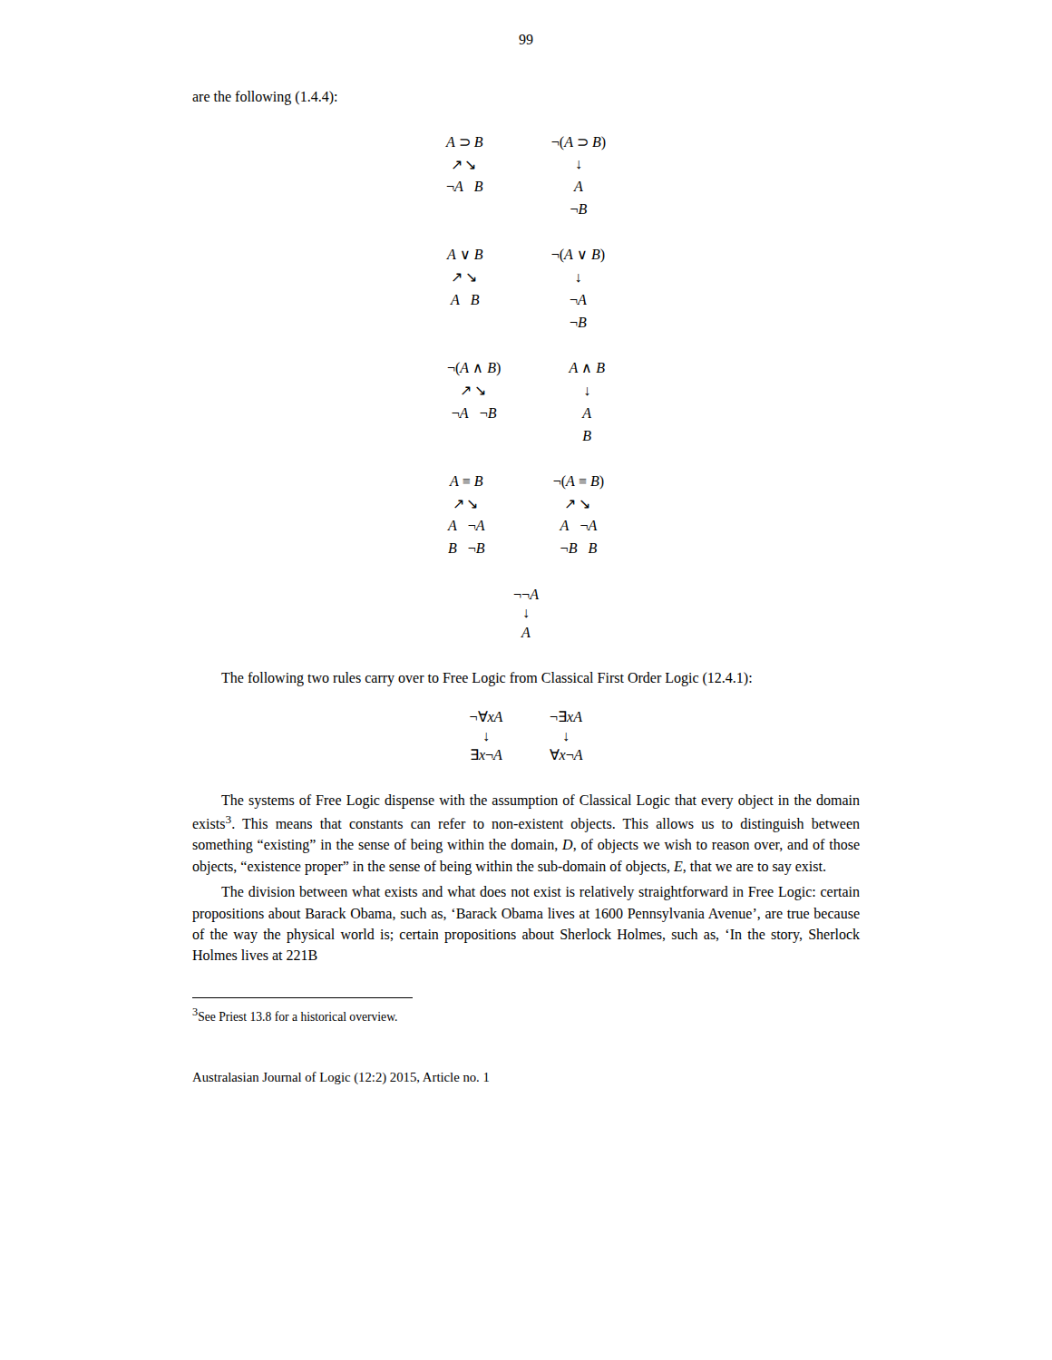99
are the following (1.4.4):
| A ⊃ B | | ¬( A ⊃ B ) |
| ↗↘ | | ↓ |
| ¬ A B | | A |
| | | ¬ B |
| A ∨ B | | ¬( A ∨ B ) |
| ↗↘ | | ↓ |
| A B | | ¬ A |
| | | ¬ B |
| ¬( A ∧ B ) | | A ∧ B |
| ↗↘ | | ↓ |
| ¬ A ¬ B | | A |
| | | B |
| A ≡ B | | ¬( A ≡ B ) |
| ↗↘ | | ↗↘ |
| A ¬ A | | A ¬ A |
| B ¬ B | | ¬ B B |
| ¬¬ A |
| ↓ |
| A |
The following two rules carry over to Free Logic from Classical First Order Logic (12.4.1):
| ¬∀ xA | ¬∃ xA |
| ↓ | ↓ |
| ∃ x ¬ A | ∀ x ¬ A |
The systems of Free Logic dispense with the assumption of Classical Logic that every object in the domain exists3. This means that constants can refer to non-existent objects. This allows us to distinguish between something “existing” in the sense of being within the domain, D, of objects we wish to reason over, and of those objects, “existence proper” in the sense of being within the sub-domain of objects, E, that we are to say exist.
The division between what exists and what does not exist is relatively straightforward in Free Logic: certain propositions about Barack Obama, such as, ‘Barack Obama lives at 1600 Pennsylvania Avenue’, are true because of the way the physical world is; certain propositions about Sherlock Holmes, such as, ‘In the story, Sherlock Holmes lives at 221B
3See Priest 13.8 for a historical overview.
Australasian Journal of Logic (12:2) 2015, Article no. 1